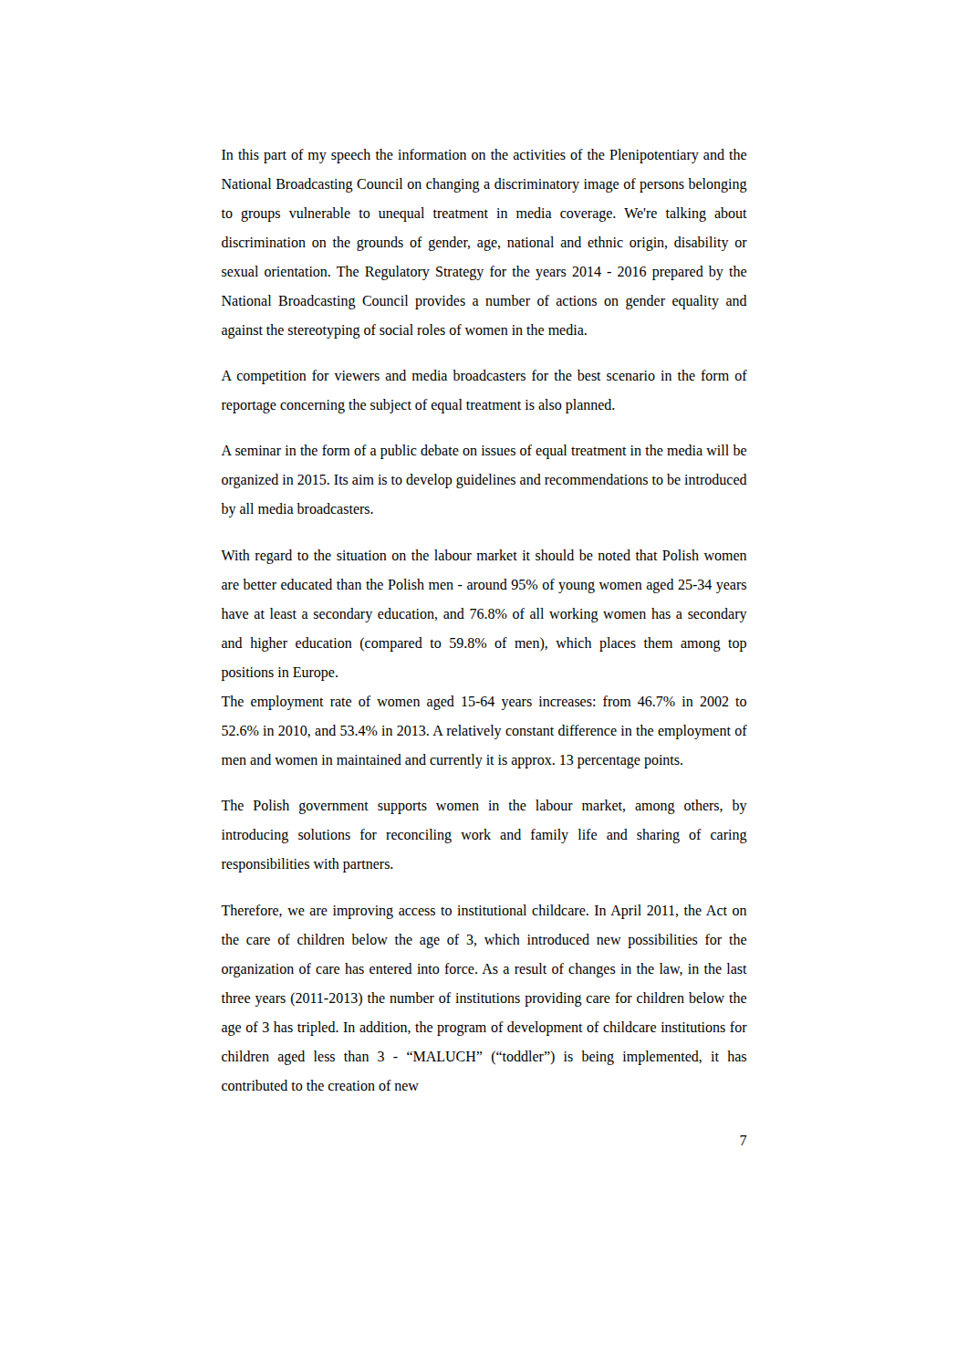In this part of my speech the information on the activities of the Plenipotentiary and the National Broadcasting Council on changing a discriminatory image of persons belonging to groups vulnerable to unequal treatment in media coverage. We're talking about discrimination on the grounds of gender, age, national and ethnic origin, disability or sexual orientation. The Regulatory Strategy for the years 2014 - 2016 prepared by the National Broadcasting Council provides a number of actions on gender equality and against the stereotyping of social roles of women in the media.
A competition for viewers and media broadcasters for the best scenario in the form of reportage concerning the subject of equal treatment is also planned.
A seminar in the form of a public debate on issues of equal treatment in the media will be organized in 2015. Its aim is to develop guidelines and recommendations to be introduced by all media broadcasters.
With regard to the situation on the labour market it should be noted that Polish women are better educated than the Polish men - around 95% of young women aged 25-34 years have at least a secondary education, and 76.8% of all working women has a secondary and higher education (compared to 59.8% of men), which places them among top positions in Europe.
The employment rate of women aged 15-64 years increases: from 46.7% in 2002 to 52.6% in 2010, and 53.4% in 2013. A relatively constant difference in the employment of men and women in maintained and currently it is approx. 13 percentage points.
The Polish government supports women in the labour market, among others, by introducing solutions for reconciling work and family life and sharing of caring responsibilities with partners.
Therefore, we are improving access to institutional childcare. In April 2011, the Act on the care of children below the age of 3, which introduced new possibilities for the organization of care has entered into force. As a result of changes in the law, in the last three years (2011-2013) the number of institutions providing care for children below the age of 3 has tripled. In addition, the program of development of childcare institutions for children aged less than 3 - “MALUCH” (“toddler”) is being implemented, it has contributed to the creation of new
7